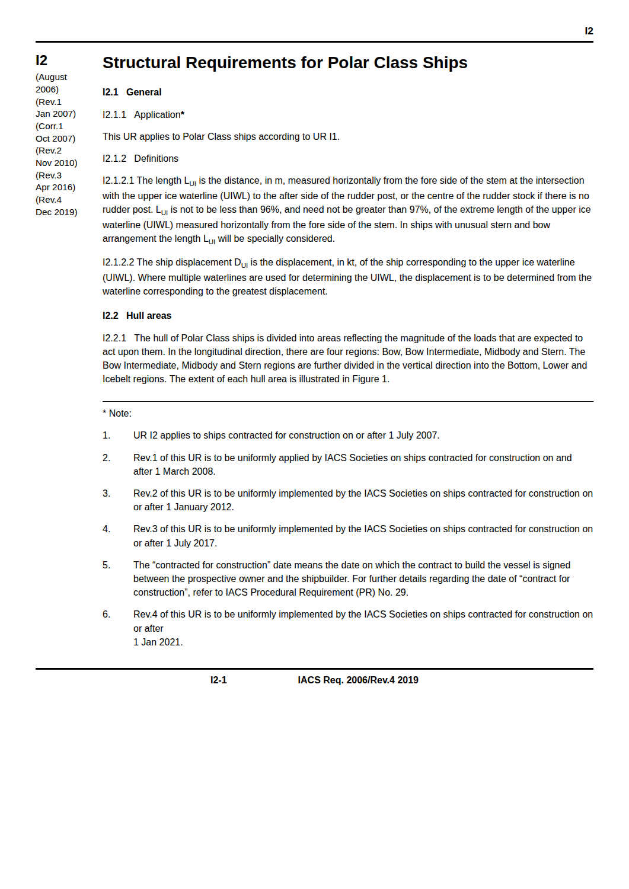I2
I2
(August 2006)
(Rev.1
Jan 2007)
(Corr.1
Oct 2007)
(Rev.2
Nov 2010)
(Rev.3
Apr 2016)
(Rev.4
Dec 2019)
Structural Requirements for Polar Class Ships
I2.1 General
I2.1.1 Application*
This UR applies to Polar Class ships according to UR I1.
I2.1.2 Definitions
I2.1.2.1 The length LUI is the distance, in m, measured horizontally from the fore side of the stem at the intersection with the upper ice waterline (UIWL) to the after side of the rudder post, or the centre of the rudder stock if there is no rudder post. LUI is not to be less than 96%, and need not be greater than 97%, of the extreme length of the upper ice waterline (UIWL) measured horizontally from the fore side of the stem. In ships with unusual stern and bow arrangement the length LUI will be specially considered.
I2.1.2.2 The ship displacement DUI is the displacement, in kt, of the ship corresponding to the upper ice waterline (UIWL). Where multiple waterlines are used for determining the UIWL, the displacement is to be determined from the waterline corresponding to the greatest displacement.
I2.2 Hull areas
I2.2.1 The hull of Polar Class ships is divided into areas reflecting the magnitude of the loads that are expected to act upon them. In the longitudinal direction, there are four regions: Bow, Bow Intermediate, Midbody and Stern. The Bow Intermediate, Midbody and Stern regions are further divided in the vertical direction into the Bottom, Lower and Icebelt regions. The extent of each hull area is illustrated in Figure 1.
* Note:
UR I2 applies to ships contracted for construction on or after 1 July 2007.
Rev.1 of this UR is to be uniformly applied by IACS Societies on ships contracted for construction on and after 1 March 2008.
Rev.2 of this UR is to be uniformly implemented by the IACS Societies on ships contracted for construction on or after 1 January 2012.
Rev.3 of this UR is to be uniformly implemented by the IACS Societies on ships contracted for construction on or after 1 July 2017.
The “contracted for construction” date means the date on which the contract to build the vessel is signed between the prospective owner and the shipbuilder. For further details regarding the date of “contract for construction”, refer to IACS Procedural Requirement (PR) No. 29.
Rev.4 of this UR is to be uniformly implemented by the IACS Societies on ships contracted for construction on or after
1 Jan 2021.
I2-1 IACS Req. 2006/Rev.4 2019